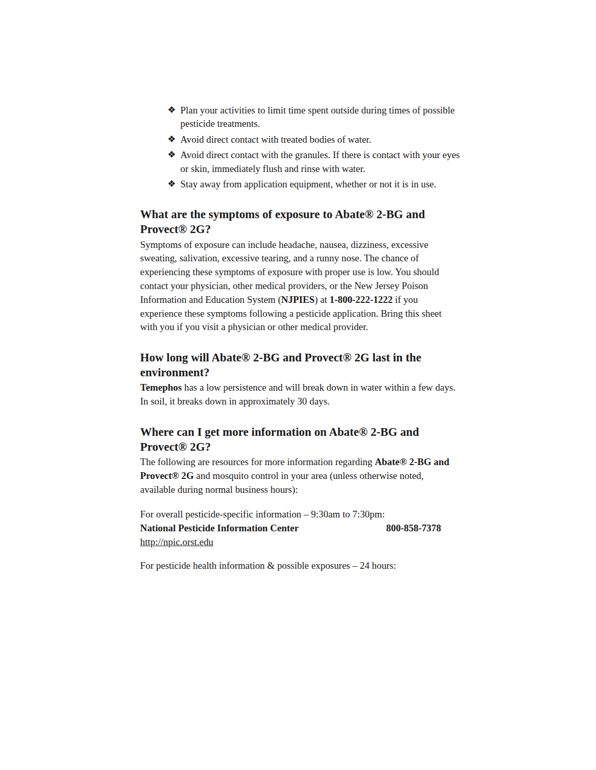Plan your activities to limit time spent outside during times of possible pesticide treatments.
Avoid direct contact with treated bodies of water.
Avoid direct contact with the granules. If there is contact with your eyes or skin, immediately flush and rinse with water.
Stay away from application equipment, whether or not it is in use.
What are the symptoms of exposure to Abate® 2-BG and Provect® 2G?
Symptoms of exposure can include headache, nausea, dizziness, excessive sweating, salivation, excessive tearing, and a runny nose. The chance of experiencing these symptoms of exposure with proper use is low. You should contact your physician, other medical providers, or the New Jersey Poison Information and Education System (NJPIES) at 1-800-222-1222 if you experience these symptoms following a pesticide application. Bring this sheet with you if you visit a physician or other medical provider.
How long will Abate® 2-BG and Provect® 2G last in the environment?
Temephos has a low persistence and will break down in water within a few days. In soil, it breaks down in approximately 30 days.
Where can I get more information on Abate® 2-BG and Provect® 2G?
The following are resources for more information regarding Abate® 2-BG and Provect® 2G and mosquito control in your area (unless otherwise noted, available during normal business hours):
For overall pesticide-specific information – 9:30am to 7:30pm:
National Pesticide Information Center 800-858-7378
http://npic.orst.edu
For pesticide health information & possible exposures – 24 hours: